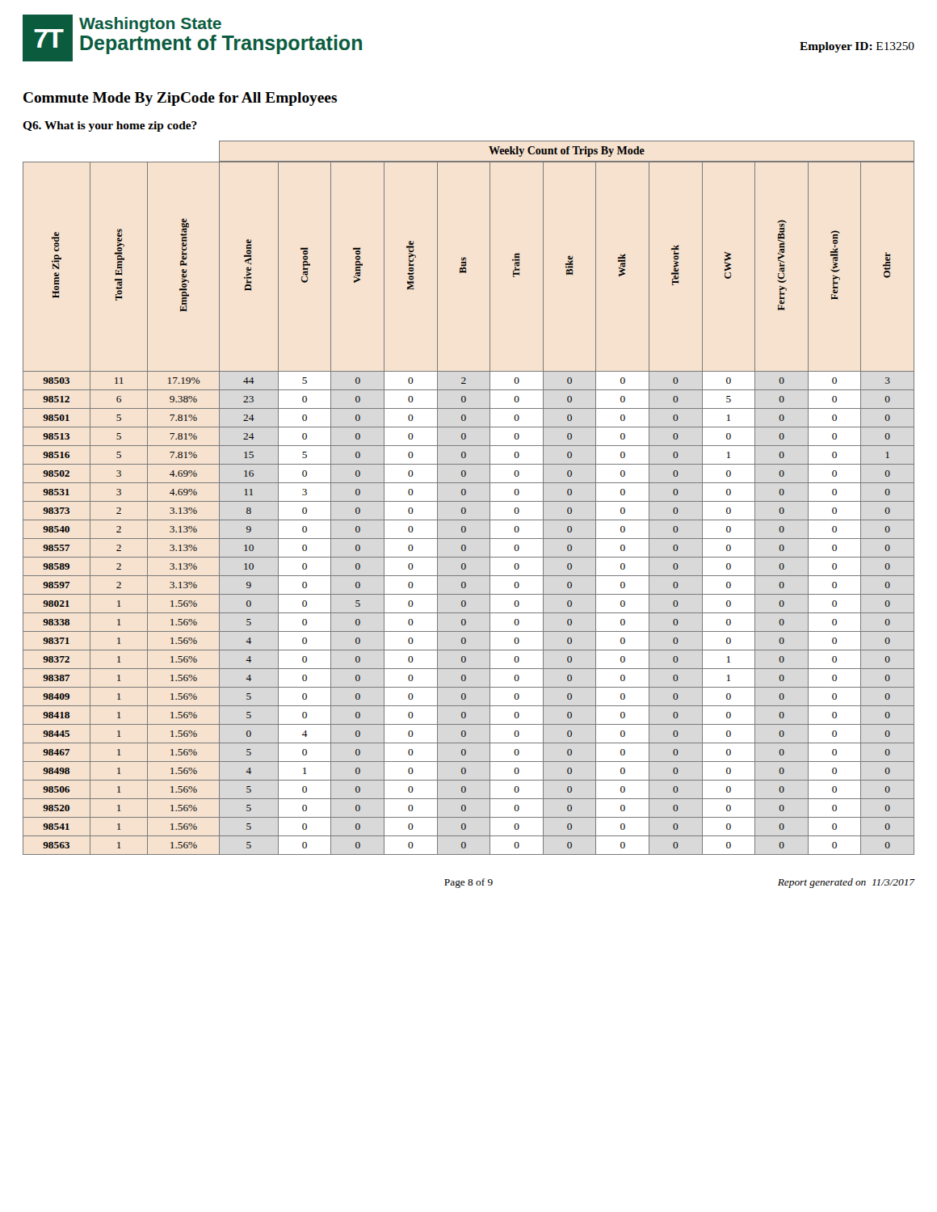7T
Washington State
Department of Transportation
Employer ID: E13250
Commute Mode By ZipCode for All Employees
Q6. What is your home zip code?
| | | | Weekly Count of Trips By Mode |
| --- | --- | --- | --- |
| Home Zip code | Total Employees | Employee Percentage | Drive Alone | Carpool | Vanpool | Motorcycle | Bus | Train | Bike | Walk | Telework | CWW | Ferry (Car/Van/Bus) | Ferry (walk-on) | Other |
| 98503 | 11 | 17.19% | 44 | 5 | 0 | 0 | 2 | 0 | 0 | 0 | 0 | 0 | 0 | 0 | 3 |
| 98512 | 6 | 9.38% | 23 | 0 | 0 | 0 | 0 | 0 | 0 | 0 | 0 | 5 | 0 | 0 | 0 |
| 98501 | 5 | 7.81% | 24 | 0 | 0 | 0 | 0 | 0 | 0 | 0 | 0 | 1 | 0 | 0 | 0 |
| 98513 | 5 | 7.81% | 24 | 0 | 0 | 0 | 0 | 0 | 0 | 0 | 0 | 0 | 0 | 0 | 0 |
| 98516 | 5 | 7.81% | 15 | 5 | 0 | 0 | 0 | 0 | 0 | 0 | 0 | 1 | 0 | 0 | 1 |
| 98502 | 3 | 4.69% | 16 | 0 | 0 | 0 | 0 | 0 | 0 | 0 | 0 | 0 | 0 | 0 | 0 |
| 98531 | 3 | 4.69% | 11 | 3 | 0 | 0 | 0 | 0 | 0 | 0 | 0 | 0 | 0 | 0 | 0 |
| 98373 | 2 | 3.13% | 8 | 0 | 0 | 0 | 0 | 0 | 0 | 0 | 0 | 0 | 0 | 0 | 0 |
| 98540 | 2 | 3.13% | 9 | 0 | 0 | 0 | 0 | 0 | 0 | 0 | 0 | 0 | 0 | 0 | 0 |
| 98557 | 2 | 3.13% | 10 | 0 | 0 | 0 | 0 | 0 | 0 | 0 | 0 | 0 | 0 | 0 | 0 |
| 98589 | 2 | 3.13% | 10 | 0 | 0 | 0 | 0 | 0 | 0 | 0 | 0 | 0 | 0 | 0 | 0 |
| 98597 | 2 | 3.13% | 9 | 0 | 0 | 0 | 0 | 0 | 0 | 0 | 0 | 0 | 0 | 0 | 0 |
| 98021 | 1 | 1.56% | 0 | 0 | 5 | 0 | 0 | 0 | 0 | 0 | 0 | 0 | 0 | 0 | 0 |
| 98338 | 1 | 1.56% | 5 | 0 | 0 | 0 | 0 | 0 | 0 | 0 | 0 | 0 | 0 | 0 | 0 |
| 98371 | 1 | 1.56% | 4 | 0 | 0 | 0 | 0 | 0 | 0 | 0 | 0 | 0 | 0 | 0 | 0 |
| 98372 | 1 | 1.56% | 4 | 0 | 0 | 0 | 0 | 0 | 0 | 0 | 0 | 1 | 0 | 0 | 0 |
| 98387 | 1 | 1.56% | 4 | 0 | 0 | 0 | 0 | 0 | 0 | 0 | 0 | 1 | 0 | 0 | 0 |
| 98409 | 1 | 1.56% | 5 | 0 | 0 | 0 | 0 | 0 | 0 | 0 | 0 | 0 | 0 | 0 | 0 |
| 98418 | 1 | 1.56% | 5 | 0 | 0 | 0 | 0 | 0 | 0 | 0 | 0 | 0 | 0 | 0 | 0 |
| 98445 | 1 | 1.56% | 0 | 4 | 0 | 0 | 0 | 0 | 0 | 0 | 0 | 0 | 0 | 0 | 0 |
| 98467 | 1 | 1.56% | 5 | 0 | 0 | 0 | 0 | 0 | 0 | 0 | 0 | 0 | 0 | 0 | 0 |
| 98498 | 1 | 1.56% | 4 | 1 | 0 | 0 | 0 | 0 | 0 | 0 | 0 | 0 | 0 | 0 | 0 |
| 98506 | 1 | 1.56% | 5 | 0 | 0 | 0 | 0 | 0 | 0 | 0 | 0 | 0 | 0 | 0 | 0 |
| 98520 | 1 | 1.56% | 5 | 0 | 0 | 0 | 0 | 0 | 0 | 0 | 0 | 0 | 0 | 0 | 0 |
| 98541 | 1 | 1.56% | 5 | 0 | 0 | 0 | 0 | 0 | 0 | 0 | 0 | 0 | 0 | 0 | 0 |
| 98563 | 1 | 1.56% | 5 | 0 | 0 | 0 | 0 | 0 | 0 | 0 | 0 | 0 | 0 | 0 | 0 |
Page 8 of 9
Report generated on 11/3/2017